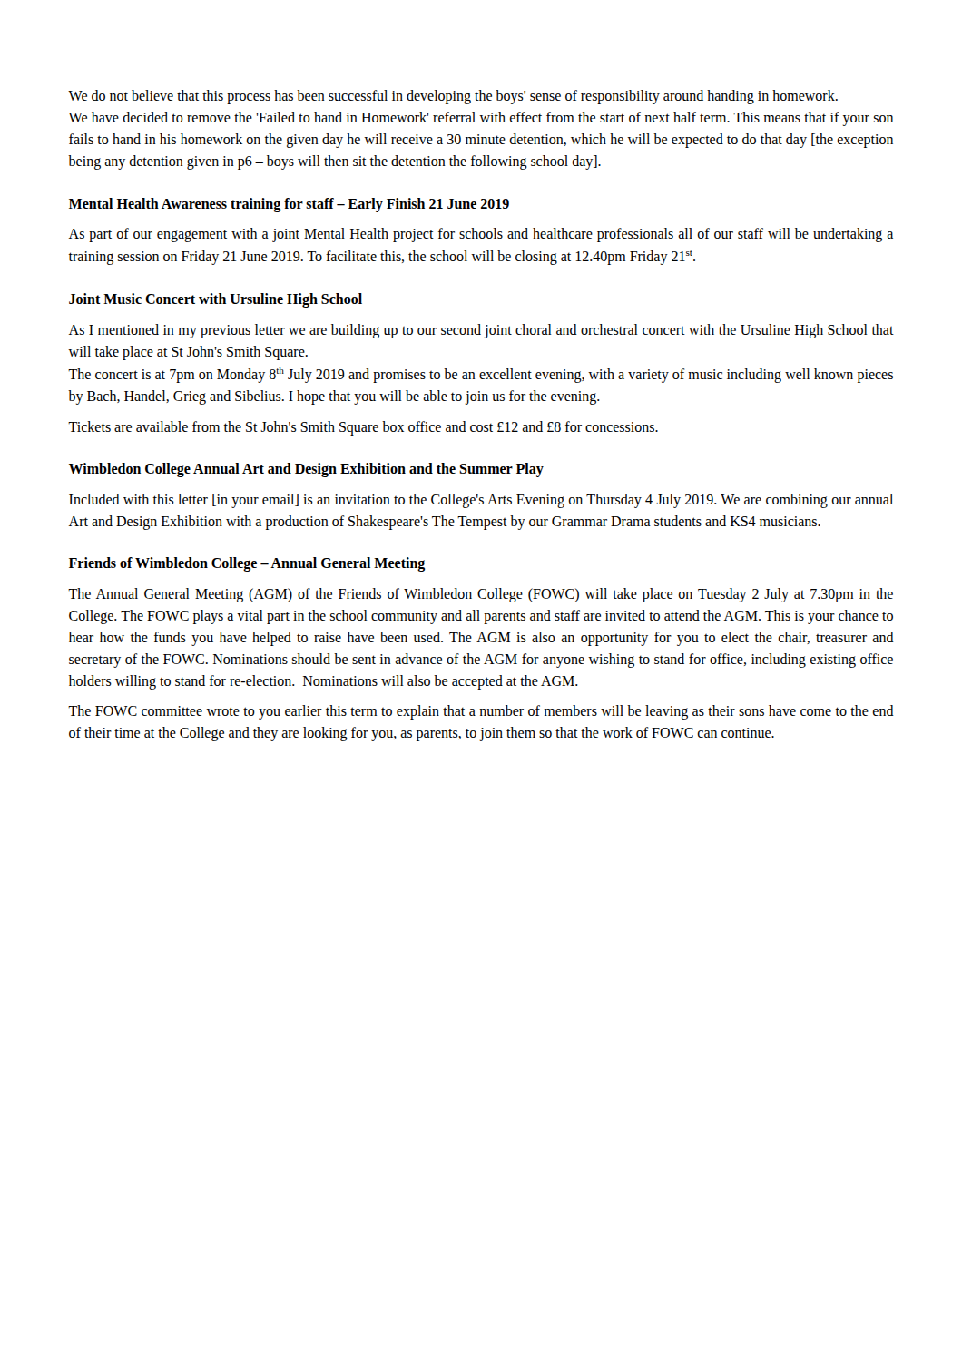We do not believe that this process has been successful in developing the boys' sense of responsibility around handing in homework.
We have decided to remove the 'Failed to hand in Homework' referral with effect from the start of next half term. This means that if your son fails to hand in his homework on the given day he will receive a 30 minute detention, which he will be expected to do that day [the exception being any detention given in p6 – boys will then sit the detention the following school day].
Mental Health Awareness training for staff – Early Finish 21 June 2019
As part of our engagement with a joint Mental Health project for schools and healthcare professionals all of our staff will be undertaking a training session on Friday 21 June 2019. To facilitate this, the school will be closing at 12.40pm Friday 21st.
Joint Music Concert with Ursuline High School
As I mentioned in my previous letter we are building up to our second joint choral and orchestral concert with the Ursuline High School that will take place at St John's Smith Square.
The concert is at 7pm on Monday 8th July 2019 and promises to be an excellent evening, with a variety of music including well known pieces by Bach, Handel, Grieg and Sibelius. I hope that you will be able to join us for the evening.
Tickets are available from the St John's Smith Square box office and cost £12 and £8 for concessions.
Wimbledon College Annual Art and Design Exhibition and the Summer Play
Included with this letter [in your email] is an invitation to the College's Arts Evening on Thursday 4 July 2019. We are combining our annual Art and Design Exhibition with a production of Shakespeare's The Tempest by our Grammar Drama students and KS4 musicians.
Friends of Wimbledon College – Annual General Meeting
The Annual General Meeting (AGM) of the Friends of Wimbledon College (FOWC) will take place on Tuesday 2 July at 7.30pm in the College. The FOWC plays a vital part in the school community and all parents and staff are invited to attend the AGM. This is your chance to hear how the funds you have helped to raise have been used. The AGM is also an opportunity for you to elect the chair, treasurer and secretary of the FOWC. Nominations should be sent in advance of the AGM for anyone wishing to stand for office, including existing office holders willing to stand for re-election. Nominations will also be accepted at the AGM.
The FOWC committee wrote to you earlier this term to explain that a number of members will be leaving as their sons have come to the end of their time at the College and they are looking for you, as parents, to join them so that the work of FOWC can continue.